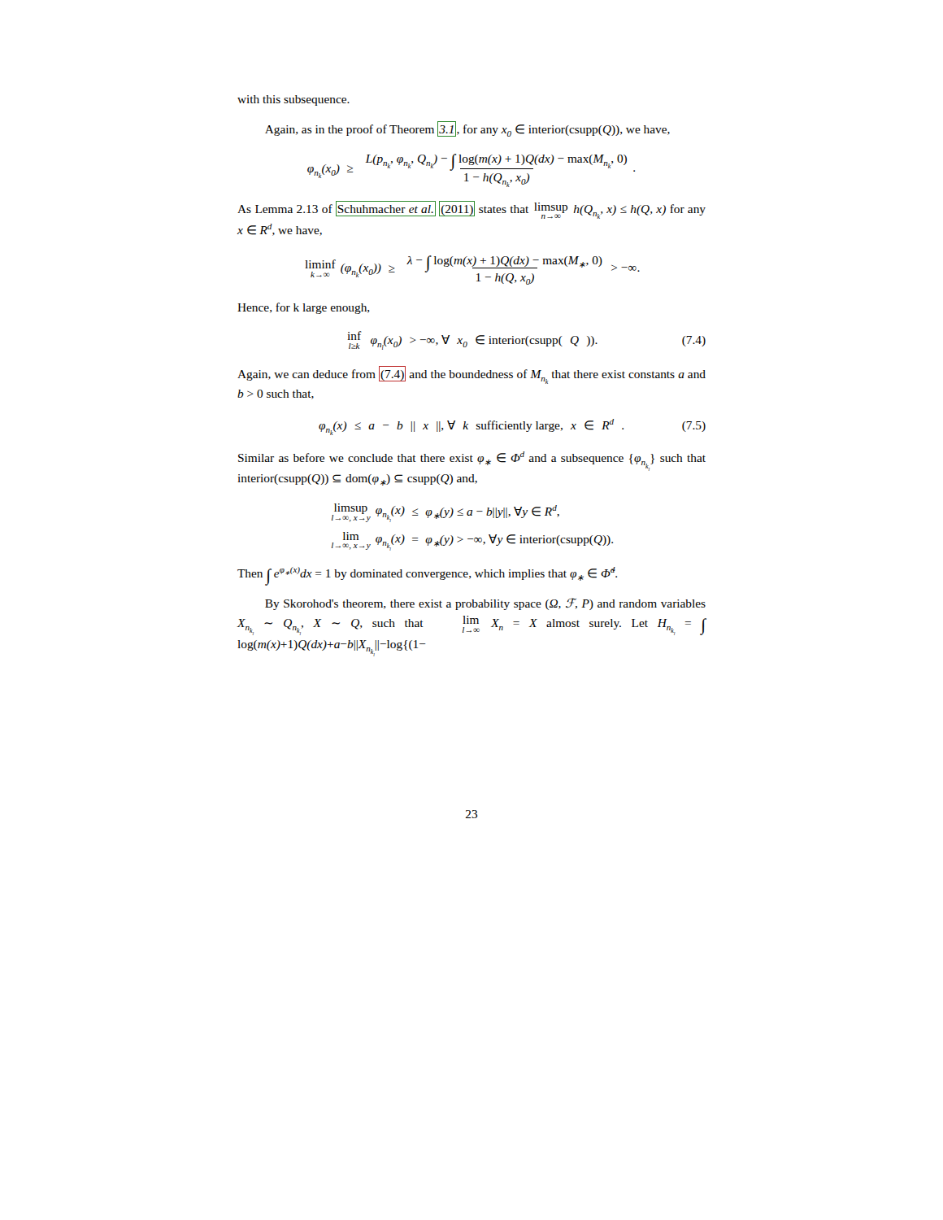with this subsequence.
Again, as in the proof of Theorem 3.1, for any x0 ∈ interior(csupp(Q)), we have,
φnk(x0)
≥
L(pnk, φnk, Qnk) − ∫ log(m(x) + 1)Q(dx) − max(Mnk, 0) 1 − h(Qnk, x0) .
As Lemma 2.13 of Schuhmacher et al. (2011) states that limsup n→∞ h(Qnk, x) ≤ h(Q, x) for any x ∈ Rd, we have,
liminf k→∞ (φnk(x0))
≥
λ − ∫ log(m(x) + 1)Q(dx) − max(M∗, 0) 1 − h(Q, x0) > −∞.
Hence, for k large enough,
inf l≥k φnl(x0) > −∞, ∀x0 ∈ interior(csupp(Q)).
(7.4)
Again, we can deduce from (7.4) and the boundedness of Mnk that there exist constants a and b > 0 such that,
φnk(x) ≤ a − b||x||, ∀k sufficiently large, x ∈ Rd.
(7.5)
Similar as before we conclude that there exist φ∗ ∈ Φd and a subsequence {φnkl} such that interior(csupp(Q)) ⊆ dom(φ∗) ⊆ csupp(Q) and,
limsup l→∞, x→y φnkl(x)
≤
φ∗(y) ≤ a − b||y||, ∀y ∈ Rd,
lim l→∞, x→y φnkl(x)
=
φ∗(y) > −∞, ∀y ∈ interior(csupp(Q)).
Then ∫ eφ∗(x)dx = 1 by dominated convergence, which implies that φ∗ ∈ Φ̃d.
By Skorohod's theorem, there exist a probability space (Ω, ℱ, P) and random variables Xnkl ∼ Qnkl, X ∼ Q, such that lim l→∞ Xn = X almost surely. Let Hnkl = ∫ log(m(x)+1)Q(dx)+a−b||Xnkl||−log{(1−
23